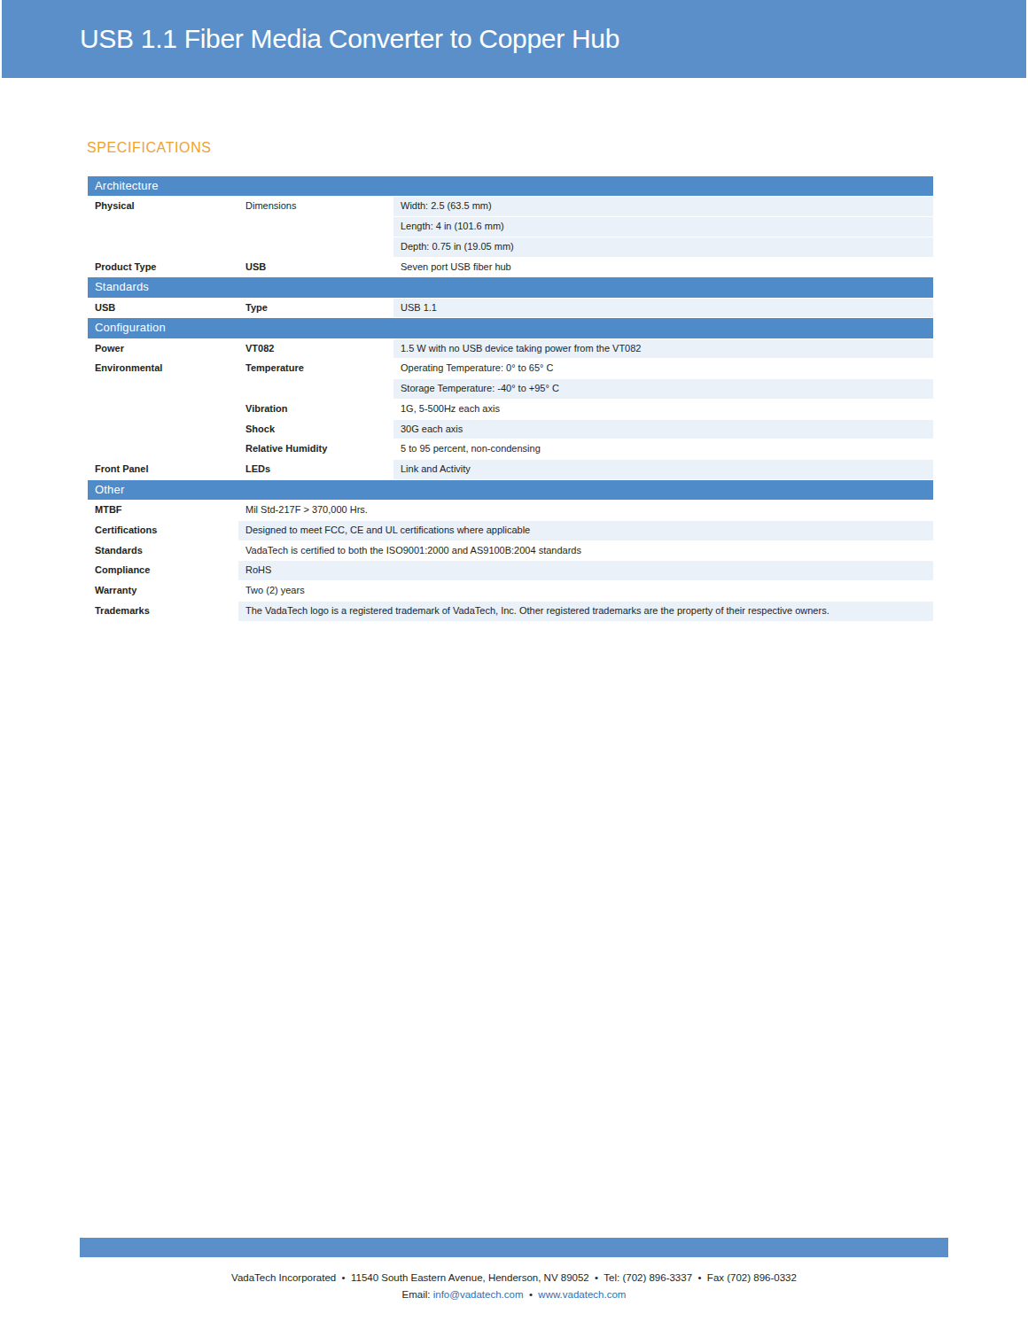USB 1.1 Fiber Media Converter to Copper Hub
SPECIFICATIONS
| Architecture |
| Physical | Dimensions | Width: 2.5 (63.5 mm) |
| Length: 4 in (101.6 mm) |
| Depth: 0.75 in (19.05 mm) |
| Product Type | USB | Seven port USB fiber hub |
| Standards |
| USB | Type | USB 1.1 |
| Configuration |
| Power | VT082 | 1.5 W with no USB device taking power from the VT082 |
| Environmental | Temperature | Operating Temperature: 0° to 65° C |
| Storage Temperature: -40° to +95° C |
| Vibration | 1G, 5-500Hz each axis |
| Shock | 30G each axis |
| Relative Humidity | 5 to 95 percent, non-condensing |
| Front Panel | LEDs | Link and Activity |
| Other |
| MTBF | Mil Std-217F > 370,000 Hrs. |
| Certifications | Designed to meet FCC, CE and UL certifications where applicable |
| Standards | VadaTech is certified to both the ISO9001:2000 and AS9100B:2004 standards |
| Compliance | RoHS |
| Warranty | Two (2) years |
| Trademarks | The VadaTech logo is a registered trademark of VadaTech, Inc. Other registered trademarks are the property of their respective owners. |
VadaTech Incorporated • 11540 South Eastern Avenue, Henderson, NV 89052 • Tel: (702) 896-3337 • Fax (702) 896-0332
Email: info@vadatech.com • www.vadatech.com